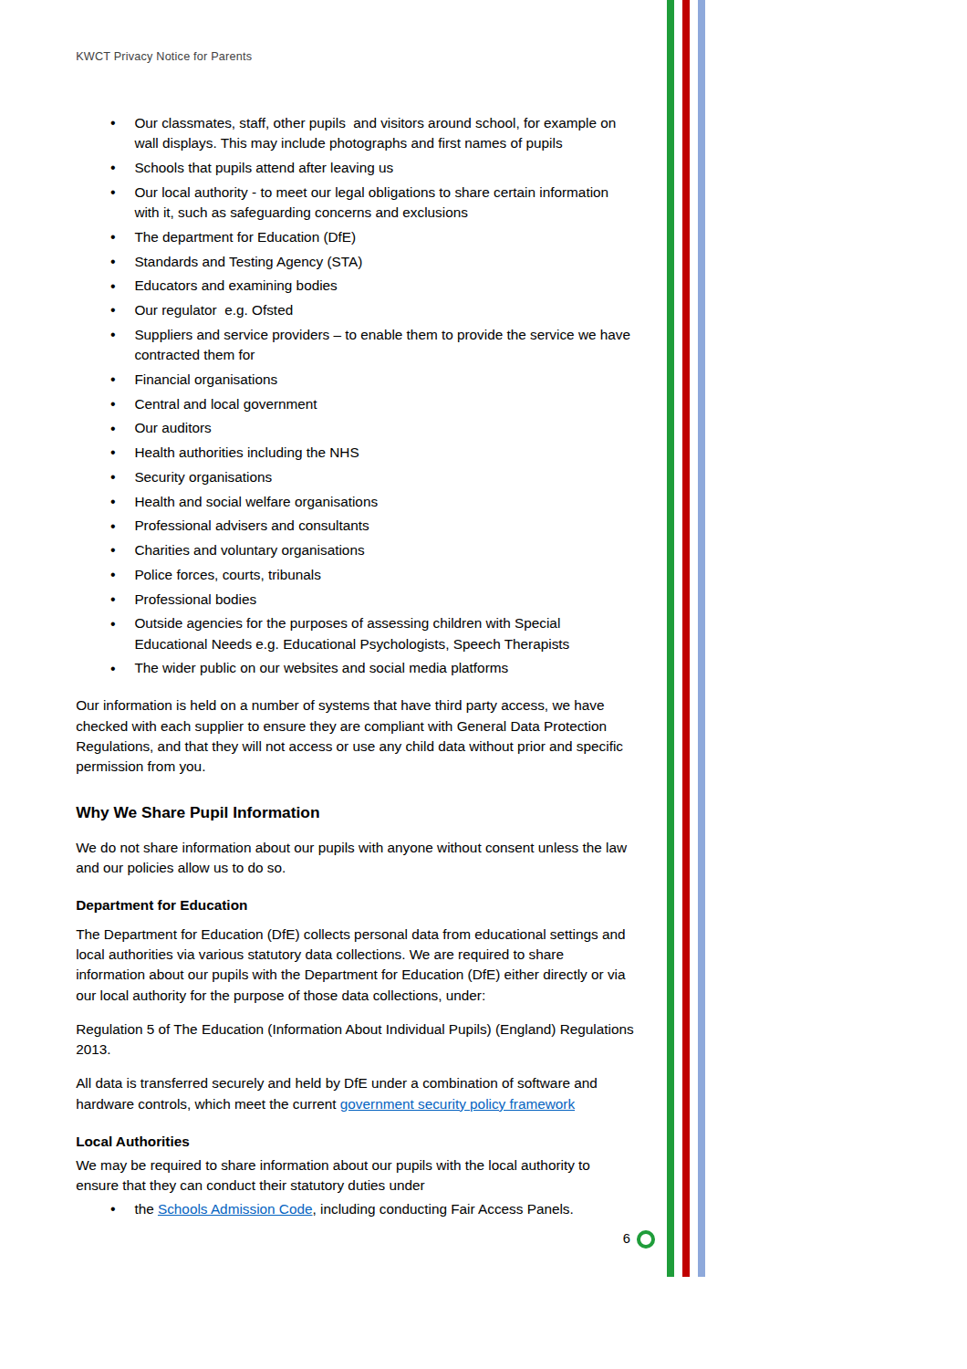KWCT Privacy Notice for Parents
Our classmates, staff, other pupils and visitors around school, for example on wall displays. This may include photographs and first names of pupils
Schools that pupils attend after leaving us
Our local authority - to meet our legal obligations to share certain information with it, such as safeguarding concerns and exclusions
The department for Education (DfE)
Standards and Testing Agency (STA)
Educators and examining bodies
Our regulator e.g. Ofsted
Suppliers and service providers – to enable them to provide the service we have contracted them for
Financial organisations
Central and local government
Our auditors
Health authorities including the NHS
Security organisations
Health and social welfare organisations
Professional advisers and consultants
Charities and voluntary organisations
Police forces, courts, tribunals
Professional bodies
Outside agencies for the purposes of assessing children with Special Educational Needs e.g. Educational Psychologists, Speech Therapists
The wider public on our websites and social media platforms
Our information is held on a number of systems that have third party access, we have checked with each supplier to ensure they are compliant with General Data Protection Regulations, and that they will not access or use any child data without prior and specific permission from you.
Why We Share Pupil Information
We do not share information about our pupils with anyone without consent unless the law and our policies allow us to do so.
Department for Education
The Department for Education (DfE) collects personal data from educational settings and local authorities via various statutory data collections. We are required to share information about our pupils with the Department for Education (DfE) either directly or via our local authority for the purpose of those data collections, under:
Regulation 5 of The Education (Information About Individual Pupils) (England) Regulations 2013.
All data is transferred securely and held by DfE under a combination of software and hardware controls, which meet the current government security policy framework
Local Authorities
We may be required to share information about our pupils with the local authority to ensure that they can conduct their statutory duties under
the Schools Admission Code, including conducting Fair Access Panels.
6